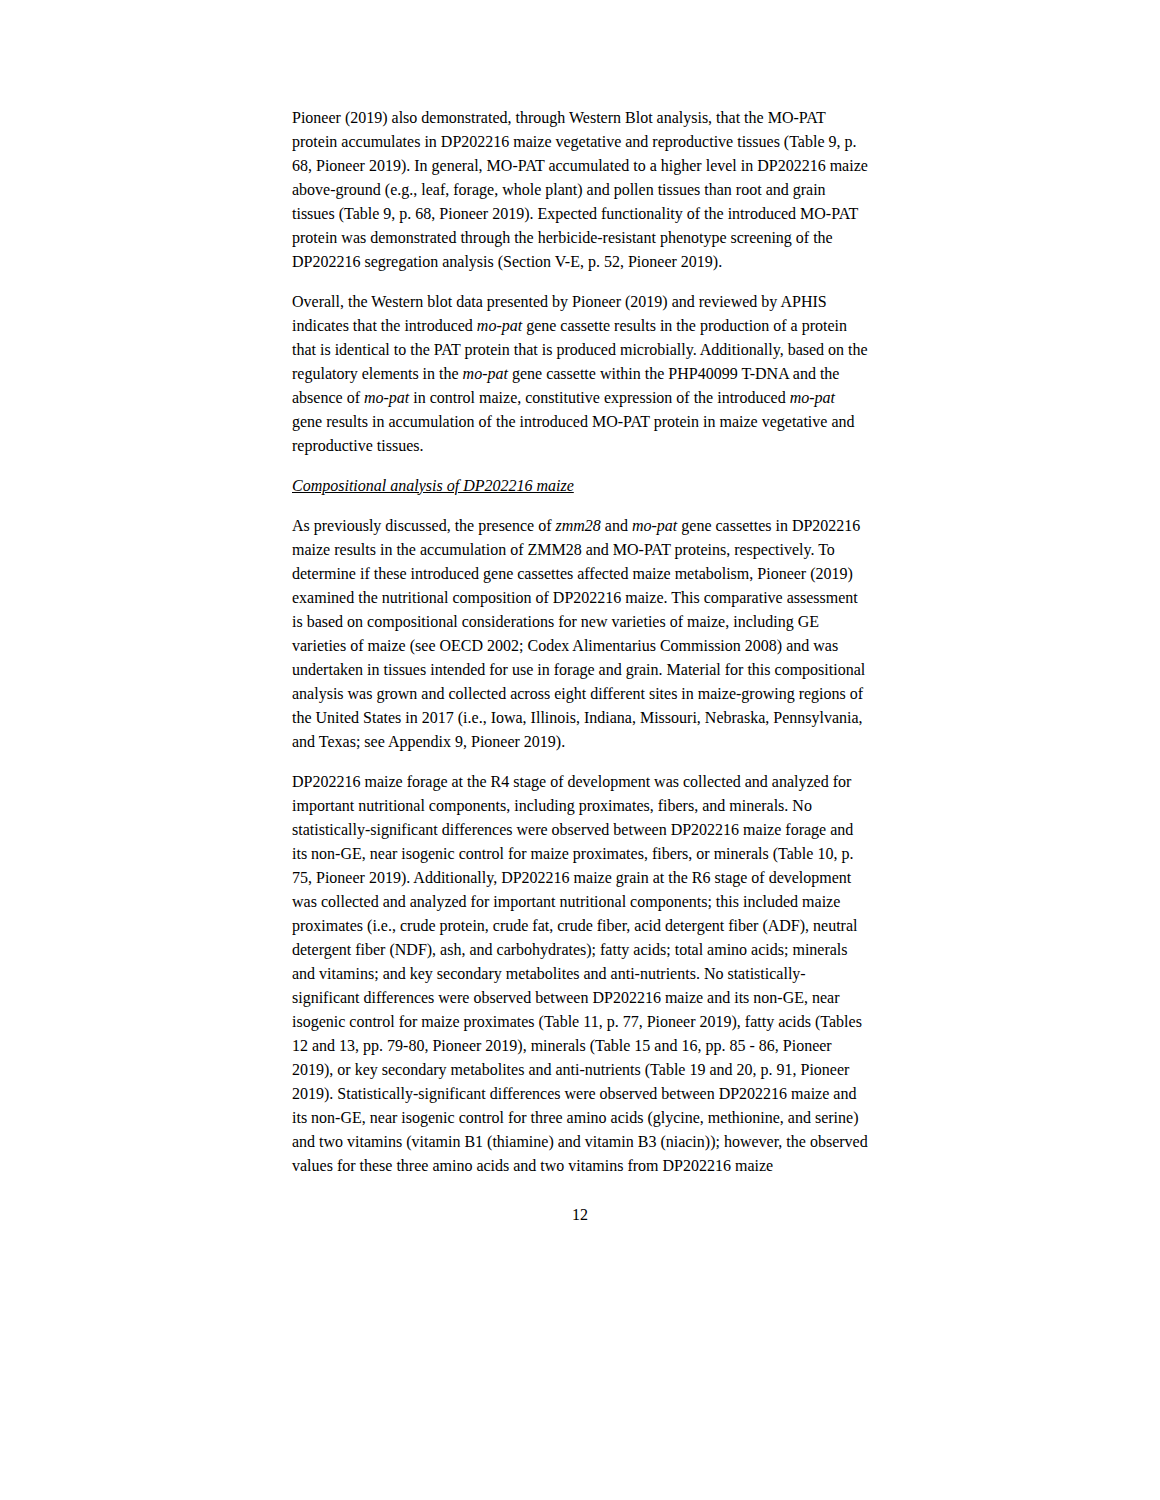Pioneer (2019) also demonstrated, through Western Blot analysis, that the MO-PAT protein accumulates in DP202216 maize vegetative and reproductive tissues (Table 9, p. 68, Pioneer 2019). In general, MO-PAT accumulated to a higher level in DP202216 maize above-ground (e.g., leaf, forage, whole plant) and pollen tissues than root and grain tissues (Table 9, p. 68, Pioneer 2019). Expected functionality of the introduced MO-PAT protein was demonstrated through the herbicide-resistant phenotype screening of the DP202216 segregation analysis (Section V-E, p. 52, Pioneer 2019).
Overall, the Western blot data presented by Pioneer (2019) and reviewed by APHIS indicates that the introduced mo-pat gene cassette results in the production of a protein that is identical to the PAT protein that is produced microbially. Additionally, based on the regulatory elements in the mo-pat gene cassette within the PHP40099 T-DNA and the absence of mo-pat in control maize, constitutive expression of the introduced mo-pat gene results in accumulation of the introduced MO-PAT protein in maize vegetative and reproductive tissues.
Compositional analysis of DP202216 maize
As previously discussed, the presence of zmm28 and mo-pat gene cassettes in DP202216 maize results in the accumulation of ZMM28 and MO-PAT proteins, respectively. To determine if these introduced gene cassettes affected maize metabolism, Pioneer (2019) examined the nutritional composition of DP202216 maize. This comparative assessment is based on compositional considerations for new varieties of maize, including GE varieties of maize (see OECD 2002; Codex Alimentarius Commission 2008) and was undertaken in tissues intended for use in forage and grain. Material for this compositional analysis was grown and collected across eight different sites in maize-growing regions of the United States in 2017 (i.e., Iowa, Illinois, Indiana, Missouri, Nebraska, Pennsylvania, and Texas; see Appendix 9, Pioneer 2019).
DP202216 maize forage at the R4 stage of development was collected and analyzed for important nutritional components, including proximates, fibers, and minerals. No statistically-significant differences were observed between DP202216 maize forage and its non-GE, near isogenic control for maize proximates, fibers, or minerals (Table 10, p. 75, Pioneer 2019). Additionally, DP202216 maize grain at the R6 stage of development was collected and analyzed for important nutritional components; this included maize proximates (i.e., crude protein, crude fat, crude fiber, acid detergent fiber (ADF), neutral detergent fiber (NDF), ash, and carbohydrates); fatty acids; total amino acids; minerals and vitamins; and key secondary metabolites and anti-nutrients. No statistically-significant differences were observed between DP202216 maize and its non-GE, near isogenic control for maize proximates (Table 11, p. 77, Pioneer 2019), fatty acids (Tables 12 and 13, pp. 79-80, Pioneer 2019), minerals (Table 15 and 16, pp. 85 - 86, Pioneer 2019), or key secondary metabolites and anti-nutrients (Table 19 and 20, p. 91, Pioneer 2019). Statistically-significant differences were observed between DP202216 maize and its non-GE, near isogenic control for three amino acids (glycine, methionine, and serine) and two vitamins (vitamin B1 (thiamine) and vitamin B3 (niacin)); however, the observed values for these three amino acids and two vitamins from DP202216 maize
12